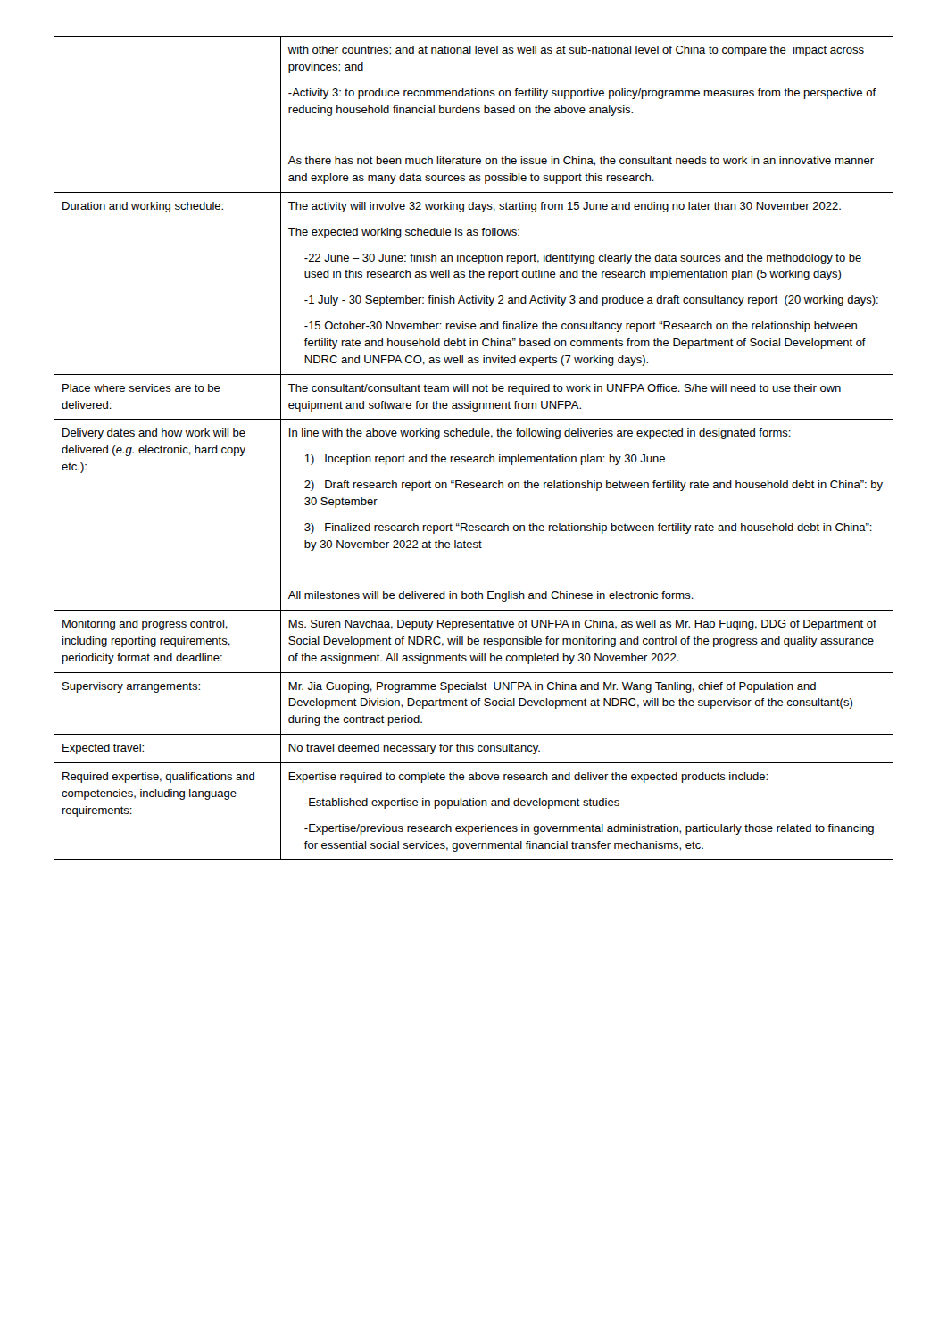| | with other countries; and at national level as well as at sub-national level of China to compare the impact across provinces; and -Activity 3: to produce recommendations on fertility supportive policy/programme measures from the perspective of reducing household financial burdens based on the above analysis. As there has not been much literature on the issue in China, the consultant needs to work in an innovative manner and explore as many data sources as possible to support this research. |
| Duration and working schedule: | The activity will involve 32 working days, starting from 15 June and ending no later than 30 November 2022. The expected working schedule is as follows: -22 June – 30 June: finish an inception report, identifying clearly the data sources and the methodology to be used in this research as well as the report outline and the research implementation plan (5 working days) -1 July - 30 September: finish Activity 2 and Activity 3 and produce a draft consultancy report (20 working days): -15 October-30 November: revise and finalize the consultancy report “Research on the relationship between fertility rate and household debt in China” based on comments from the Department of Social Development of NDRC and UNFPA CO, as well as invited experts (7 working days). |
| Place where services are to be delivered: | The consultant/consultant team will not be required to work in UNFPA Office. S/he will need to use their own equipment and software for the assignment from UNFPA. |
| Delivery dates and how work will be delivered ( e.g. electronic, hard copy etc.): | In line with the above working schedule, the following deliveries are expected in designated forms: 1) Inception report and the research implementation plan: by 30 June 2) Draft research report on “Research on the relationship between fertility rate and household debt in China”: by 30 September 3) Finalized research report “Research on the relationship between fertility rate and household debt in China”: by 30 November 2022 at the latest All milestones will be delivered in both English and Chinese in electronic forms. |
| Monitoring and progress control, including reporting requirements, periodicity format and deadline: | Ms. Suren Navchaa, Deputy Representative of UNFPA in China, as well as Mr. Hao Fuqing, DDG of Department of Social Development of NDRC, will be responsible for monitoring and control of the progress and quality assurance of the assignment. All assignments will be completed by 30 November 2022. |
| Supervisory arrangements: | Mr. Jia Guoping, Programme Specialst UNFPA in China and Mr. Wang Tanling, chief of Population and Development Division, Department of Social Development at NDRC, will be the supervisor of the consultant(s) during the contract period. |
| Expected travel: | No travel deemed necessary for this consultancy. |
| Required expertise, qualifications and competencies, including language requirements: | Expertise required to complete the above research and deliver the expected products include: -Established expertise in population and development studies -Expertise/previous research experiences in governmental administration, particularly those related to financing for essential social services, governmental financial transfer mechanisms, etc. |